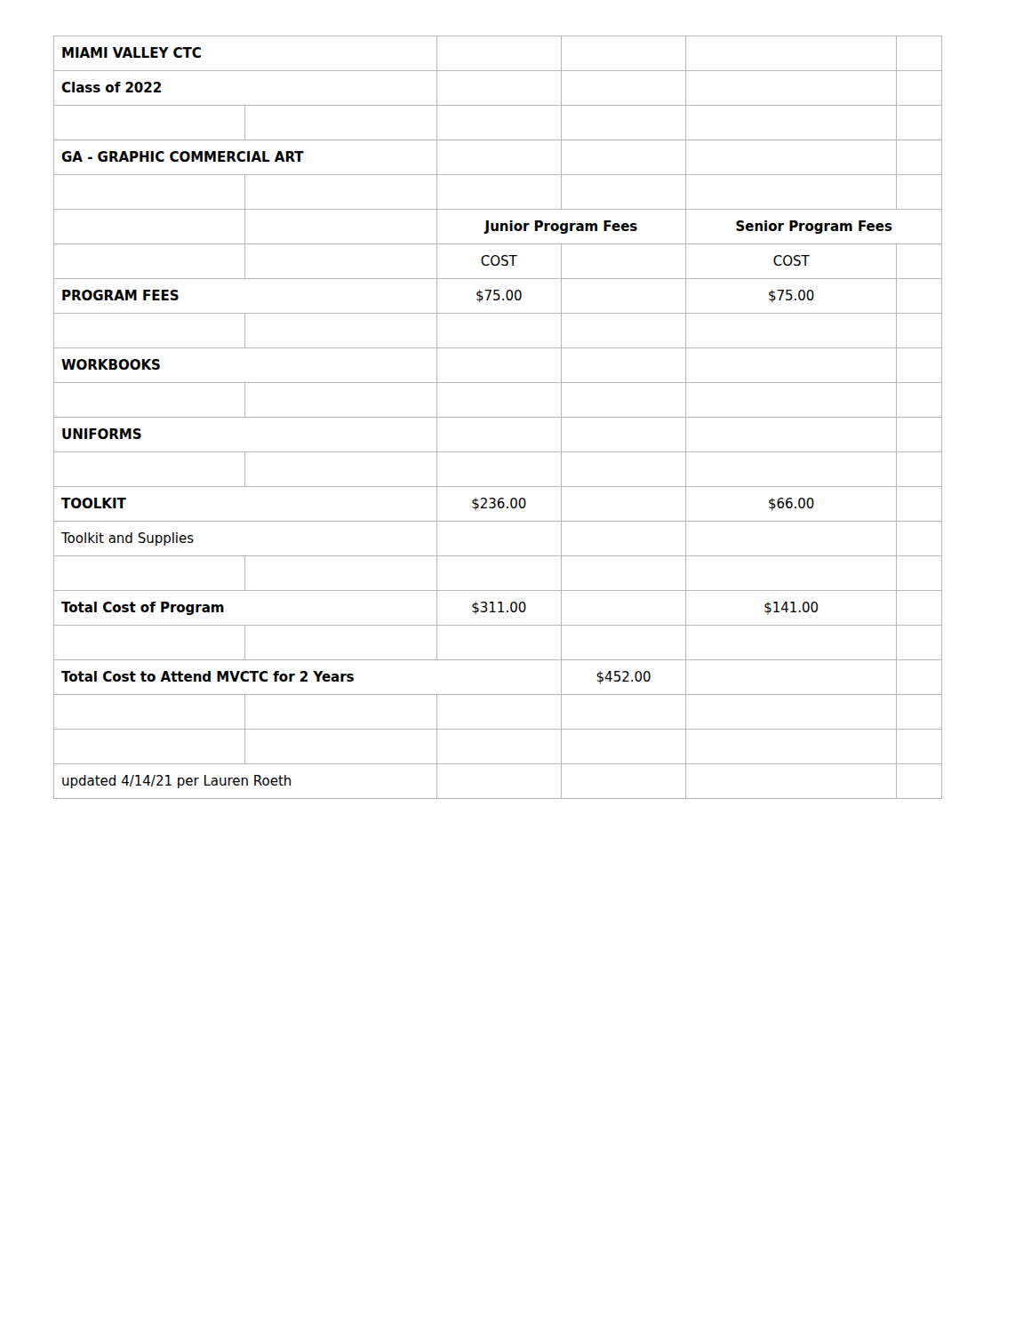| MIAMI VALLEY CTC | | | | |
| Class of 2022 | | | | |
| GA - GRAPHIC COMMERCIAL ART | | | | |
| | | Junior Program Fees | Senior Program Fees |
| | | COST | | COST | |
| PROGRAM FEES | $75.00 | | $75.00 | |
| WORKBOOKS | | | | |
| UNIFORMS | | | | |
| TOOLKIT | $236.00 | | $66.00 | |
| Toolkit and Supplies | | | | |
| Total Cost of Program | $311.00 | | $141.00 | |
| Total Cost to Attend MVCTC for 2 Years | $452.00 | | |
| updated 4/14/21 per Lauren Roeth | | | | |